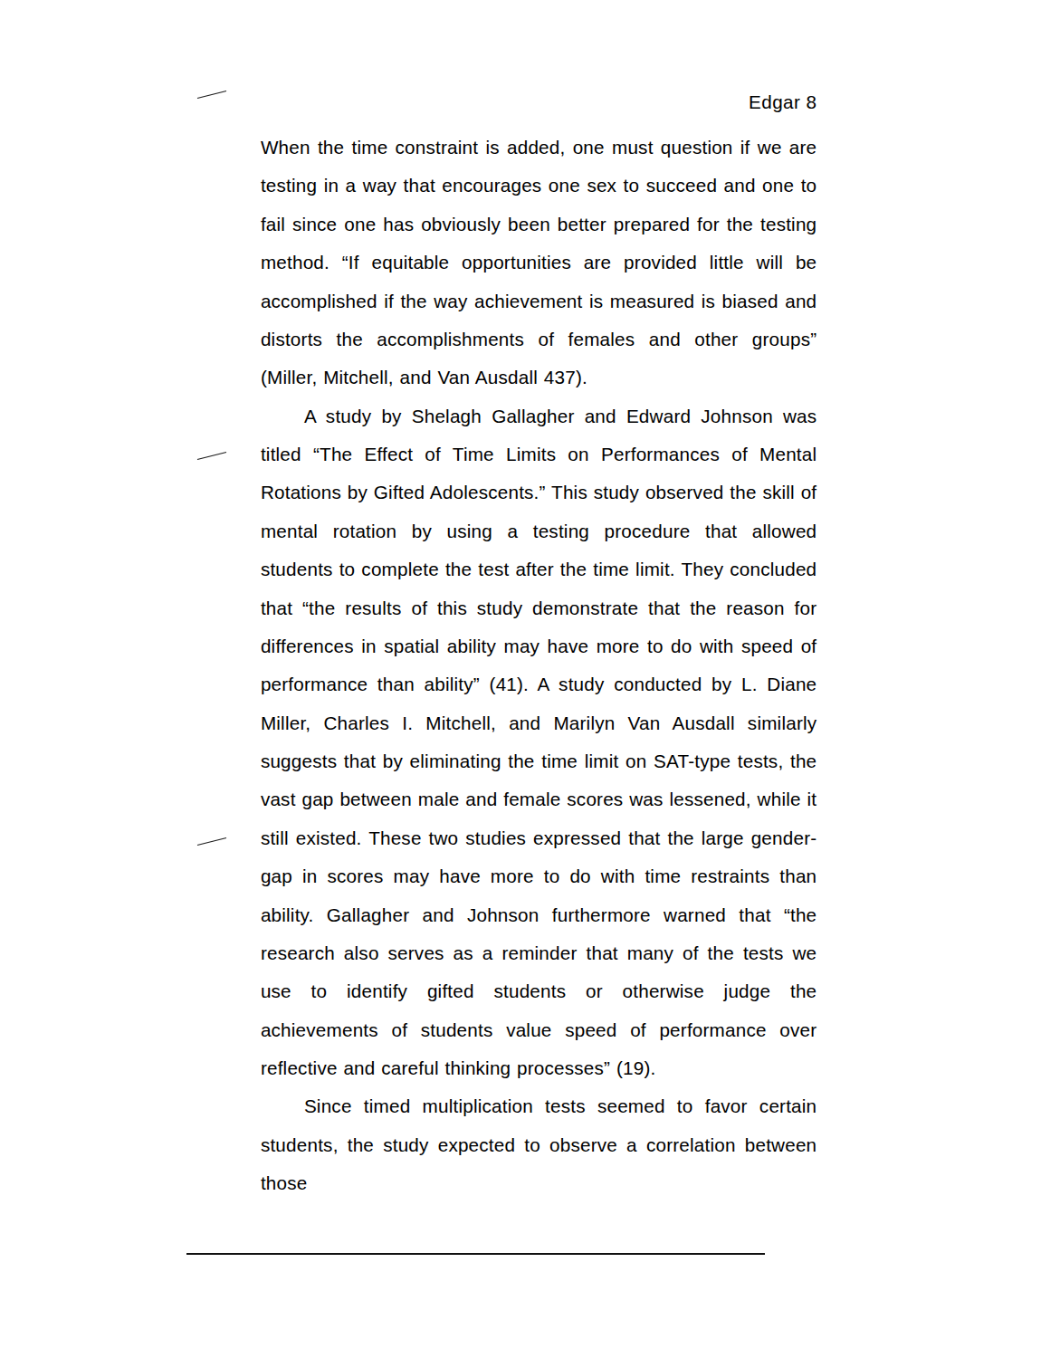Edgar 8
When the time constraint is added, one must question if we are testing in a way that encourages one sex to succeed and one to fail since one has obviously been better prepared for the testing method. “If equitable opportunities are provided little will be accomplished if the way achievement is measured is biased and distorts the accomplishments of females and other groups” (Miller, Mitchell, and Van Ausdall 437).
A study by Shelagh Gallagher and Edward Johnson was titled “The Effect of Time Limits on Performances of Mental Rotations by Gifted Adolescents.” This study observed the skill of mental rotation by using a testing procedure that allowed students to complete the test after the time limit. They concluded that “the results of this study demonstrate that the reason for differences in spatial ability may have more to do with speed of performance than ability” (41). A study conducted by L. Diane Miller, Charles I. Mitchell, and Marilyn Van Ausdall similarly suggests that by eliminating the time limit on SAT-type tests, the vast gap between male and female scores was lessened, while it still existed. These two studies expressed that the large gender-gap in scores may have more to do with time restraints than ability. Gallagher and Johnson furthermore warned that “the research also serves as a reminder that many of the tests we use to identify gifted students or otherwise judge the achievements of students value speed of performance over reflective and careful thinking processes” (19).
Since timed multiplication tests seemed to favor certain students, the study expected to observe a correlation between those